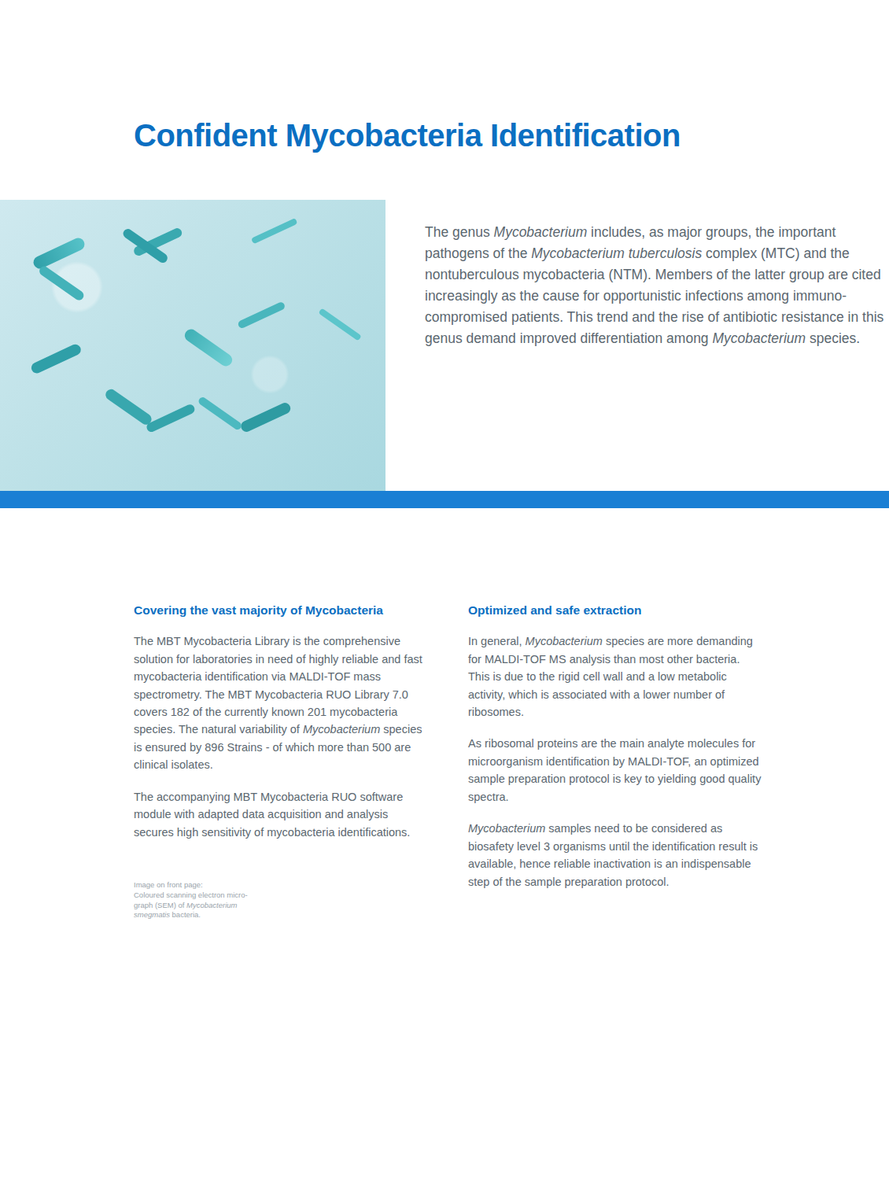Confident Mycobacteria Identification
The genus Mycobacterium includes, as major groups, the important pathogens of the Mycobacterium tuberculosis complex (MTC) and the nontuberculous mycobacteria (NTM). Members of the latter group are cited increasingly as the cause for opportunistic infections among immuno-compromised patients. This trend and the rise of antibiotic resistance in this genus demand improved differentiation among Mycobacterium species.
Covering the vast majority of Mycobacteria
The MBT Mycobacteria Library is the comprehensive solution for laboratories in need of highly reliable and fast mycobacteria identification via MALDI-TOF mass spectrometry. The MBT Mycobacteria RUO Library 7.0 covers 182 of the currently known 201 mycobacteria species. The natural variability of Mycobacterium species is ensured by 896 Strains - of which more than 500 are clinical isolates.
The accompanying MBT Mycobacteria RUO software module with adapted data acquisition and analysis secures high sensitivity of mycobacteria identifications.
Optimized and safe extraction
In general, Mycobacterium species are more demanding for MALDI-TOF MS analysis than most other bacteria. This is due to the rigid cell wall and a low metabolic activity, which is associated with a lower number of ribosomes.
As ribosomal proteins are the main analyte molecules for microorganism identification by MALDI-TOF, an optimized sample preparation protocol is key to yielding good quality spectra.
Mycobacterium samples need to be considered as biosafety level 3 organisms until the identification result is available, hence reliable inactivation is an indispensable step of the sample preparation protocol.
Image on front page:
Coloured scanning electron micro-
graph (SEM) of Mycobacterium
smegmatis bacteria.